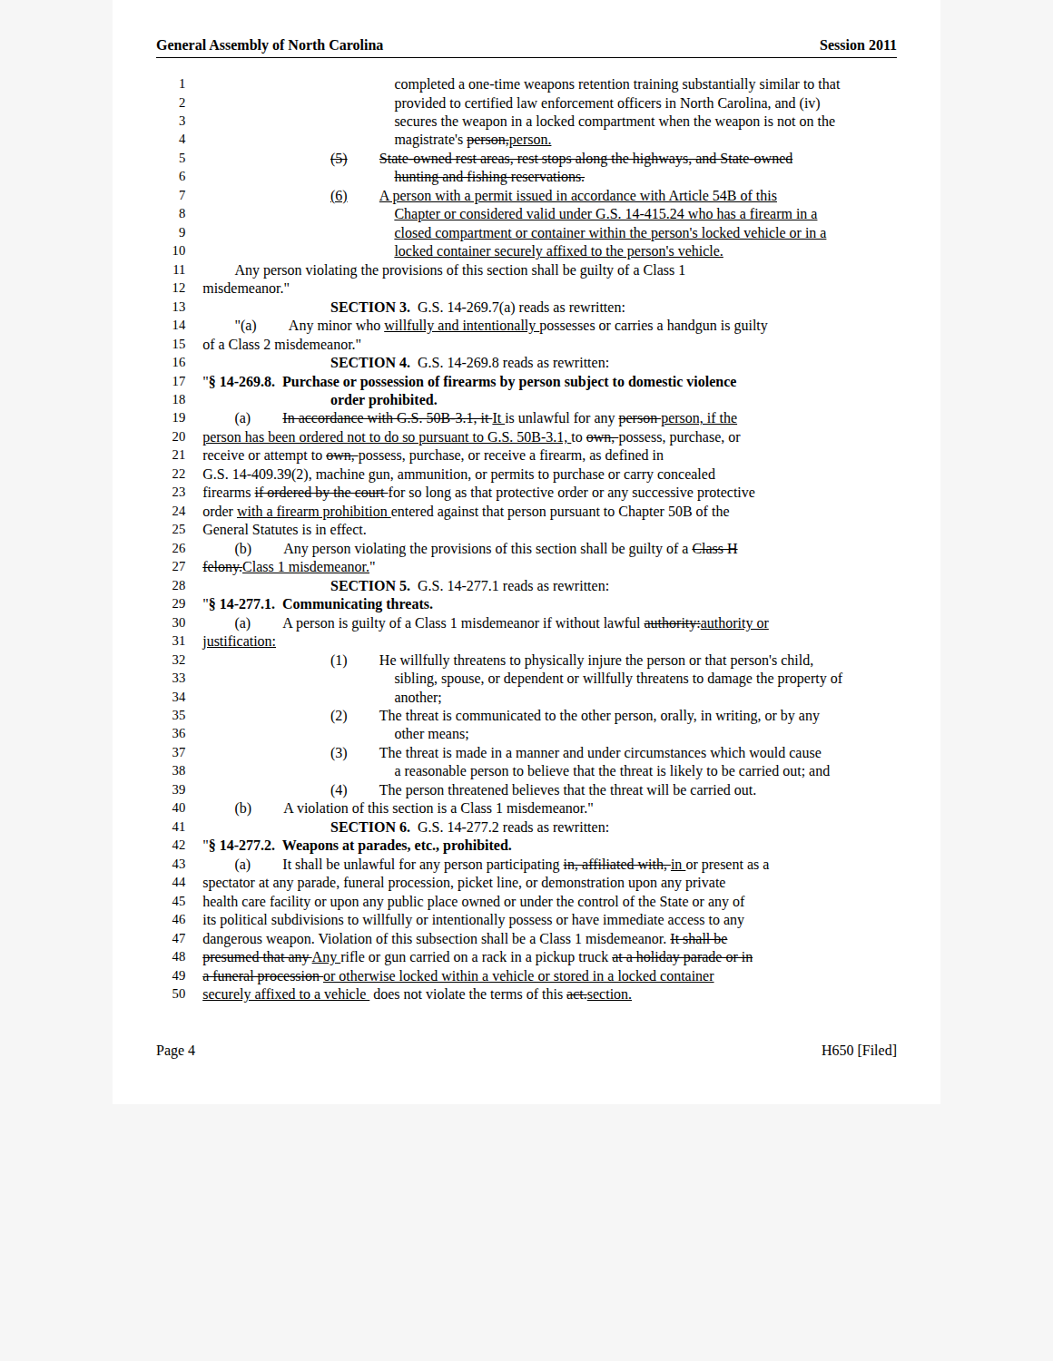General Assembly of North Carolina
Session 2011
completed a one-time weapons retention training substantially similar to that
provided to certified law enforcement officers in North Carolina, and (iv)
secures the weapon in a locked compartment when the weapon is not on the
magistrate's person,person.
(5) State-owned rest areas, rest stops along the highways, and State-owned
hunting and fishing reservations.
(6) A person with a permit issued in accordance with Article 54B of this
Chapter or considered valid under G.S. 14-415.24 who has a firearm in a
closed compartment or container within the person's locked vehicle or in a
locked container securely affixed to the person's vehicle.
Any person violating the provisions of this section shall be guilty of a Class 1
misdemeanor."
SECTION 3. G.S. 14-269.7(a) reads as rewritten:
"(a) Any minor who willfully and intentionally possesses or carries a handgun is guilty
of a Class 2 misdemeanor."
SECTION 4. G.S. 14-269.8 reads as rewritten:
"§ 14-269.8. Purchase or possession of firearms by person subject to domestic violence
order prohibited.
(a) In accordance with G.S. 50B-3.1, it It is unlawful for any person person, if the
person has been ordered not to do so pursuant to G.S. 50B-3.1, to own, possess, purchase, or
receive or attempt to own, possess, purchase, or receive a firearm, as defined in
G.S. 14-409.39(2), machine gun, ammunition, or permits to purchase or carry concealed
firearms if ordered by the court for so long as that protective order or any successive protective
order with a firearm prohibition entered against that person pursuant to Chapter 50B of the
General Statutes is in effect.
(b) Any person violating the provisions of this section shall be guilty of a Class H
felony.Class 1 misdemeanor."
SECTION 5. G.S. 14-277.1 reads as rewritten:
"§ 14-277.1. Communicating threats.
(a) A person is guilty of a Class 1 misdemeanor if without lawful authority:authority or
justification:
(1) He willfully threatens to physically injure the person or that person's child,
sibling, spouse, or dependent or willfully threatens to damage the property of
another;
(2) The threat is communicated to the other person, orally, in writing, or by any
other means;
(3) The threat is made in a manner and under circumstances which would cause
a reasonable person to believe that the threat is likely to be carried out; and
(4) The person threatened believes that the threat will be carried out.
(b) A violation of this section is a Class 1 misdemeanor."
SECTION 6. G.S. 14-277.2 reads as rewritten:
"§ 14-277.2. Weapons at parades, etc., prohibited.
(a) It shall be unlawful for any person participating in, affiliated with, in or present as a
spectator at any parade, funeral procession, picket line, or demonstration upon any private
health care facility or upon any public place owned or under the control of the State or any of
its political subdivisions to willfully or intentionally possess or have immediate access to any
dangerous weapon. Violation of this subsection shall be a Class 1 misdemeanor. It shall be
presumed that any Any rifle or gun carried on a rack in a pickup truck at a holiday parade or in
a funeral procession or otherwise locked within a vehicle or stored in a locked container
securely affixed to a vehicle does not violate the terms of this act.section.
Page 4
H650 [Filed]